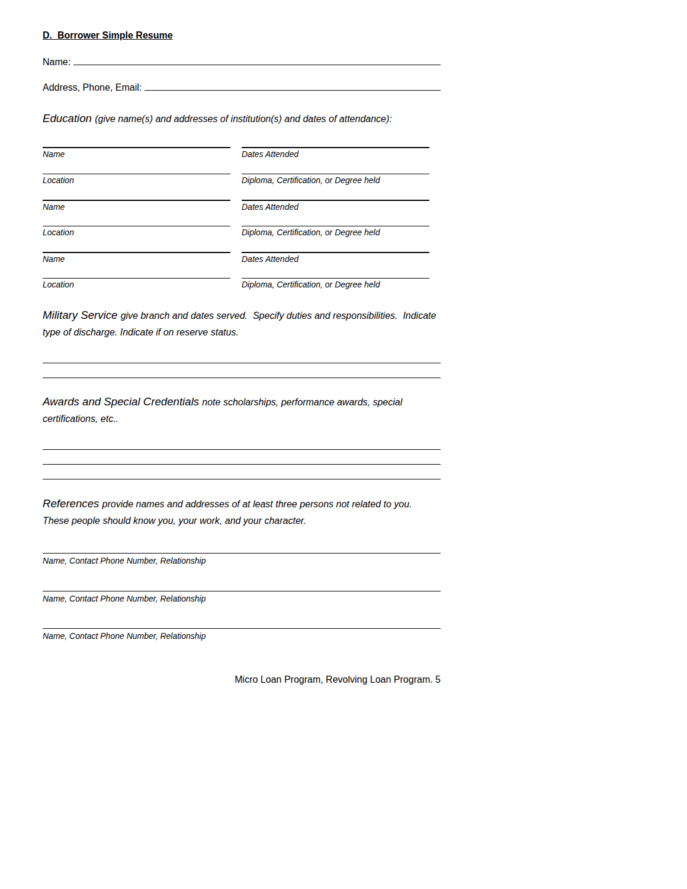D. Borrower Simple Resume
Name:
Address, Phone, Email:
Education (give name(s) and addresses of institution(s) and dates of attendance):
| Name | Dates Attended |
| Location | Diploma, Certification, or Degree held |
| Name | Dates Attended |
| Location | Diploma, Certification, or Degree held |
| Name | Dates Attended |
| Location | Diploma, Certification, or Degree held |
Military Service give branch and dates served. Specify duties and responsibilities. Indicate type of discharge. Indicate if on reserve status.
Awards and Special Credentials note scholarships, performance awards, special certifications, etc..
References provide names and addresses of at least three persons not related to you. These people should know you, your work, and your character.
Name, Contact Phone Number, Relationship
Name, Contact Phone Number, Relationship
Name, Contact Phone Number, Relationship
Micro Loan Program, Revolving Loan Program. 5